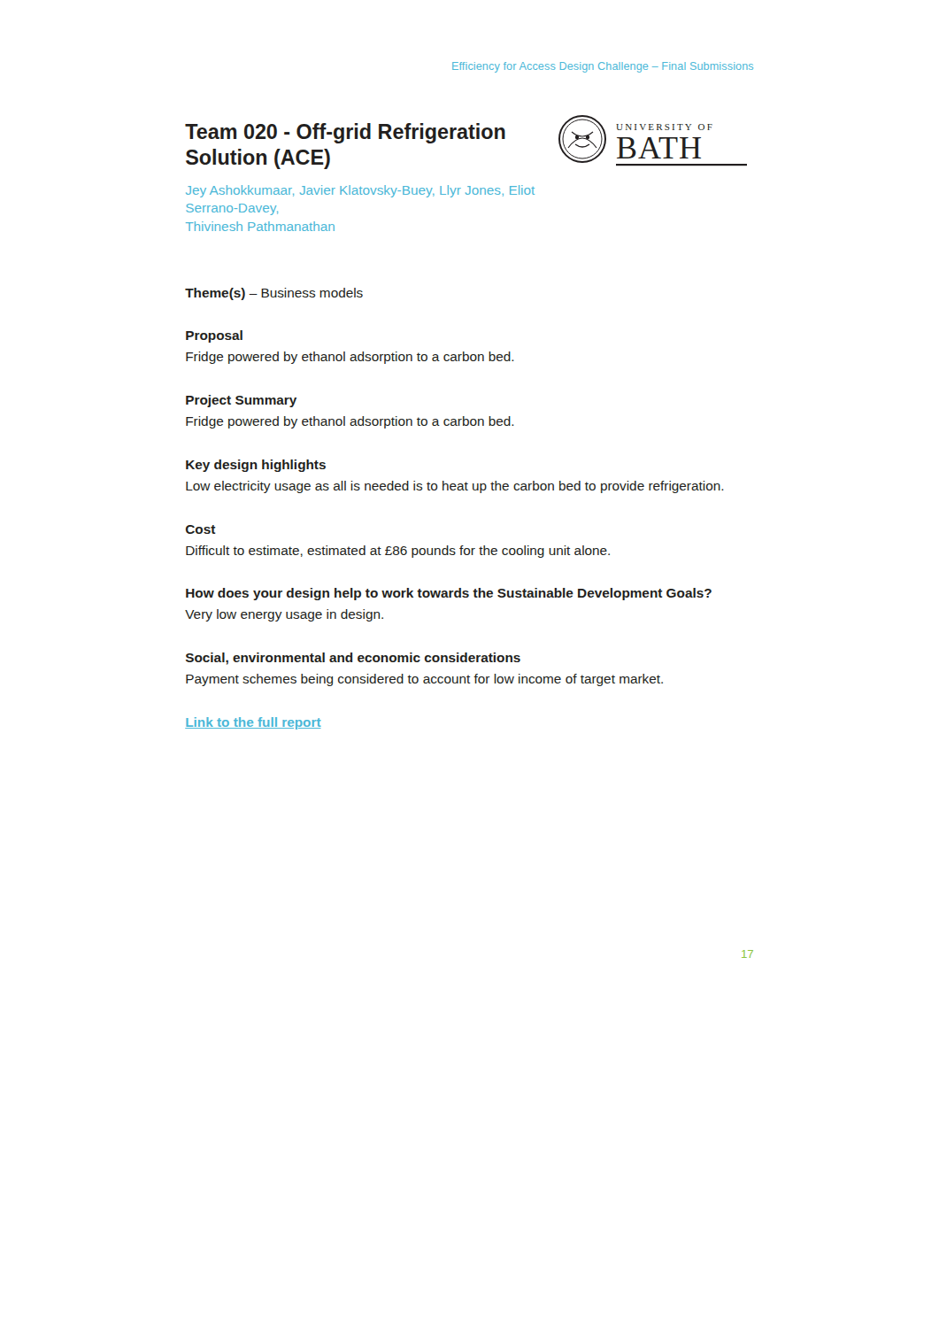Efficiency for Access Design Challenge – Final Submissions
UNIVERSITY OF BATH
Team 020 - Off-grid Refrigeration Solution (ACE)
Jey Ashokkumaar, Javier Klatovsky-Buey, Llyr Jones, Eliot Serrano-Davey,
Thivinesh Pathmanathan
Theme(s) – Business models
Proposal
Fridge powered by ethanol adsorption to a carbon bed.
Project Summary
Fridge powered by ethanol adsorption to a carbon bed.
Key design highlights
Low electricity usage as all is needed is to heat up the carbon bed to provide refrigeration.
Cost
Difficult to estimate, estimated at £86 pounds for the cooling unit alone.
How does your design help to work towards the Sustainable Development Goals?
Very low energy usage in design.
Social, environmental and economic considerations
Payment schemes being considered to account for low income of target market.
Link to the full report
17